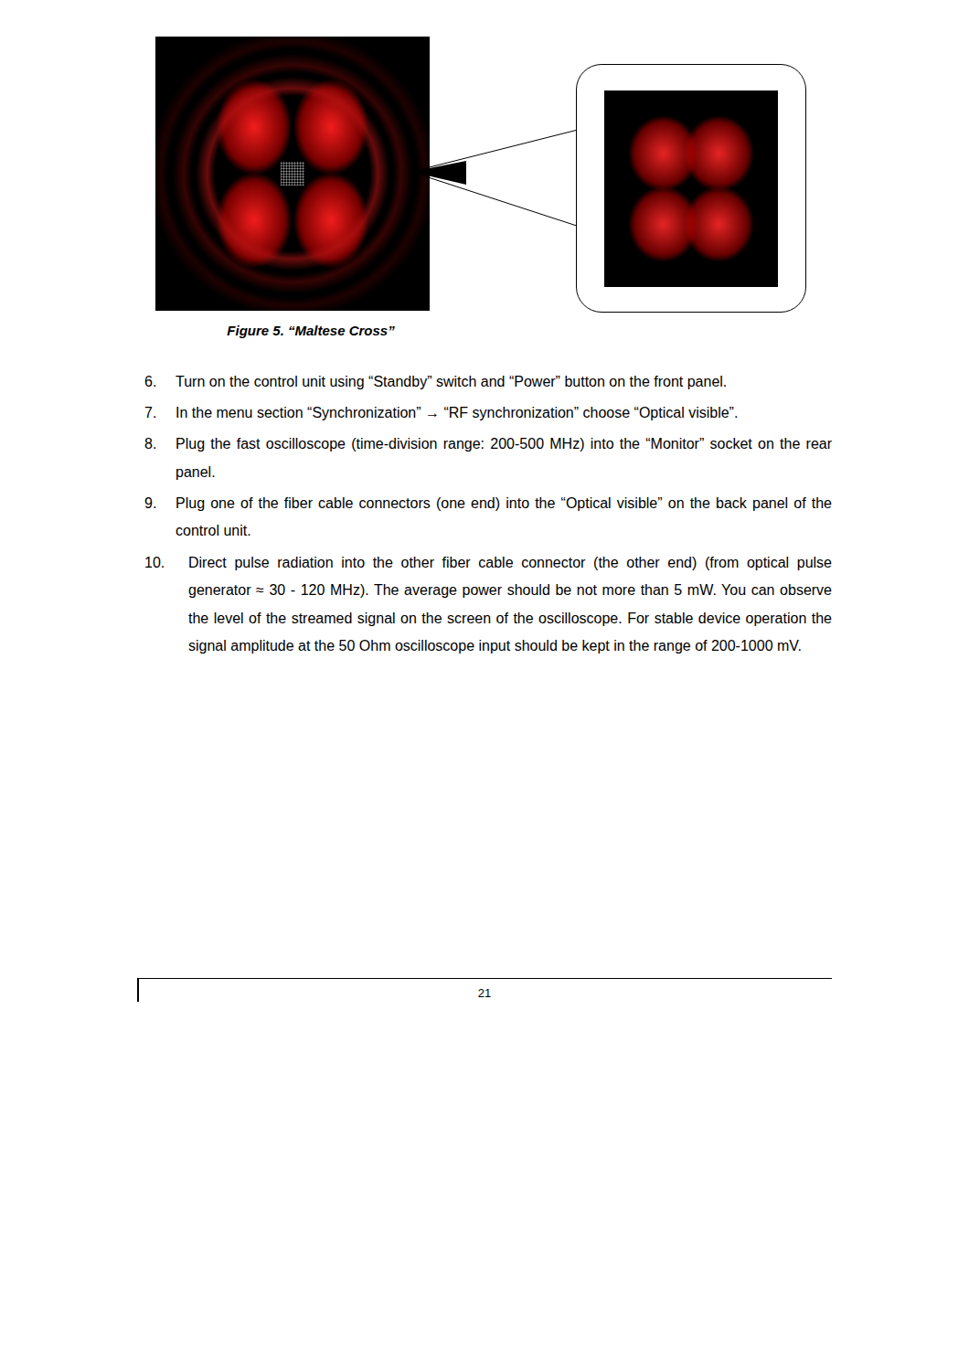Figure 5. “Maltese Cross”
Turn on the control unit using “Standby” switch and “Power” button on the front panel.
In the menu section “Synchronization” → “RF synchronization” choose “Optical visible”.
Plug the fast oscilloscope (time-division range: 200-500 MHz) into the “Monitor” socket on the rear panel.
Plug one of the fiber cable connectors (one end) into the “Optical visible” on the back panel of the control unit.
Direct pulse radiation into the other fiber cable connector (the other end) (from optical pulse generator ≈ 30 - 120 MHz). The average power should be not more than 5 mW. You can observe the level of the streamed signal on the screen of the oscilloscope. For stable device operation the signal amplitude at the 50 Ohm oscilloscope input should be kept in the range of 200-1000 mV.
21